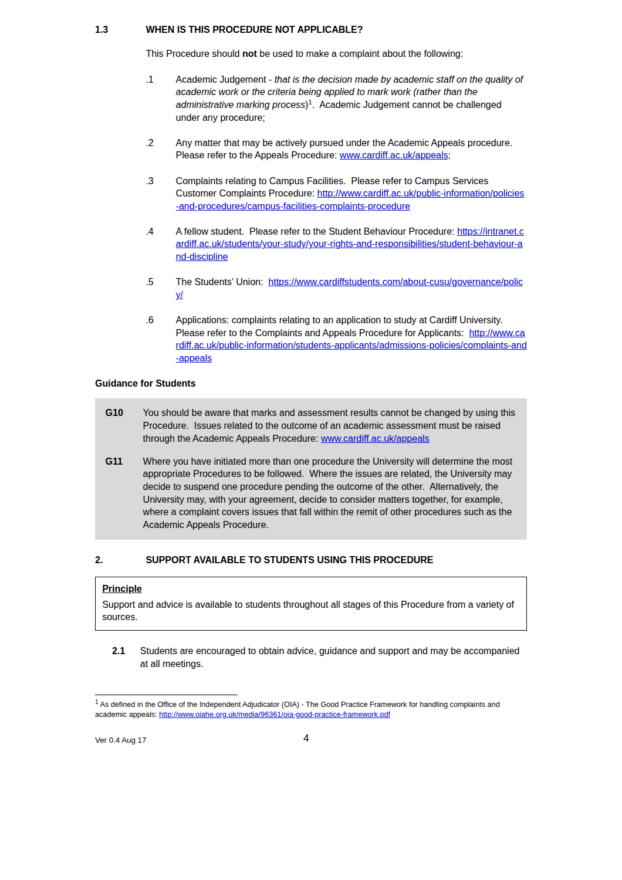1.3 WHEN IS THIS PROCEDURE NOT APPLICABLE?
This Procedure should not be used to make a complaint about the following:
.1 Academic Judgement - that is the decision made by academic staff on the quality of academic work or the criteria being applied to mark work (rather than the administrative marking process)1. Academic Judgement cannot be challenged under any procedure;
.2 Any matter that may be actively pursued under the Academic Appeals procedure. Please refer to the Appeals Procedure: www.cardiff.ac.uk/appeals;
.3 Complaints relating to Campus Facilities. Please refer to Campus Services Customer Complaints Procedure: http://www.cardiff.ac.uk/public-information/policies-and-procedures/campus-facilities-complaints-procedure
.4 A fellow student. Please refer to the Student Behaviour Procedure: https://intranet.cardiff.ac.uk/students/your-study/your-rights-and-responsibilities/student-behaviour-and-discipline
.5 The Students’ Union: https://www.cardiffstudents.com/about-cusu/governance/policy/
.6 Applications: complaints relating to an application to study at Cardiff University. Please refer to the Complaints and Appeals Procedure for Applicants: http://www.cardiff.ac.uk/public-information/students-applicants/admissions-policies/complaints-and-appeals
Guidance for Students
G10 You should be aware that marks and assessment results cannot be changed by using this Procedure. Issues related to the outcome of an academic assessment must be raised through the Academic Appeals Procedure: www.cardiff.ac.uk/appeals
G11 Where you have initiated more than one procedure the University will determine the most appropriate Procedures to be followed. Where the issues are related, the University may decide to suspend one procedure pending the outcome of the other. Alternatively, the University may, with your agreement, decide to consider matters together, for example, where a complaint covers issues that fall within the remit of other procedures such as the Academic Appeals Procedure.
2. SUPPORT AVAILABLE TO STUDENTS USING THIS PROCEDURE
Principle
Support and advice is available to students throughout all stages of this Procedure from a variety of sources.
2.1 Students are encouraged to obtain advice, guidance and support and may be accompanied at all meetings.
1 As defined in the Office of the Independent Adjudicator (OIA) - The Good Practice Framework for handling complaints and academic appeals: http://www.oiahe.org.uk/media/96361/oia-good-practice-framework.pdf
Ver 0.4 Aug 17 4